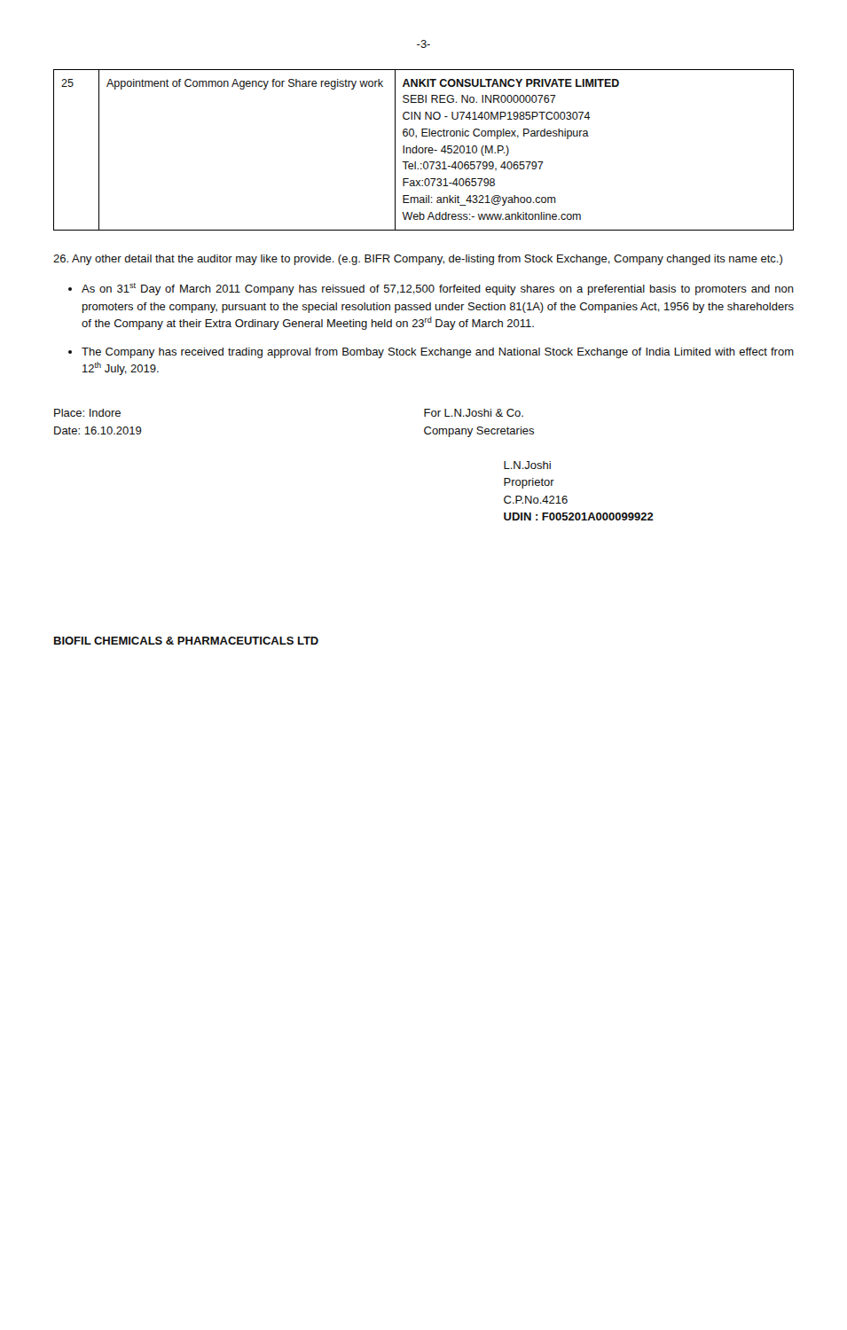-3-
| 25 | Appointment of Common Agency for Share registry work | ANKIT CONSULTANCY PRIVATE LIMITED SEBI REG. No. INR000000767 CIN NO - U74140MP1985PTC003074 60, Electronic Complex, Pardeshipura Indore- 452010 (M.P.) Tel.:0731-4065799, 4065797 Fax:0731-4065798 Email: ankit_4321@yahoo.com Web Address:- www.ankitonline.com |
26. Any other detail that the auditor may like to provide. (e.g. BIFR Company, de-listing from Stock Exchange, Company changed its name etc.)
As on 31st Day of March 2011 Company has reissued of 57,12,500 forfeited equity shares on a preferential basis to promoters and non promoters of the company, pursuant to the special resolution passed under Section 81(1A) of the Companies Act, 1956 by the shareholders of the Company at their Extra Ordinary General Meeting held on 23rd Day of March 2011.
The Company has received trading approval from Bombay Stock Exchange and National Stock Exchange of India Limited with effect from 12th July, 2019.
Place: Indore
Date: 16.10.2019
For L.N.Joshi & Co.
Company Secretaries
L.N.Joshi
Proprietor
C.P.No.4216
UDIN : F005201A000099922
BIOFIL CHEMICALS & PHARMACEUTICALS LTD